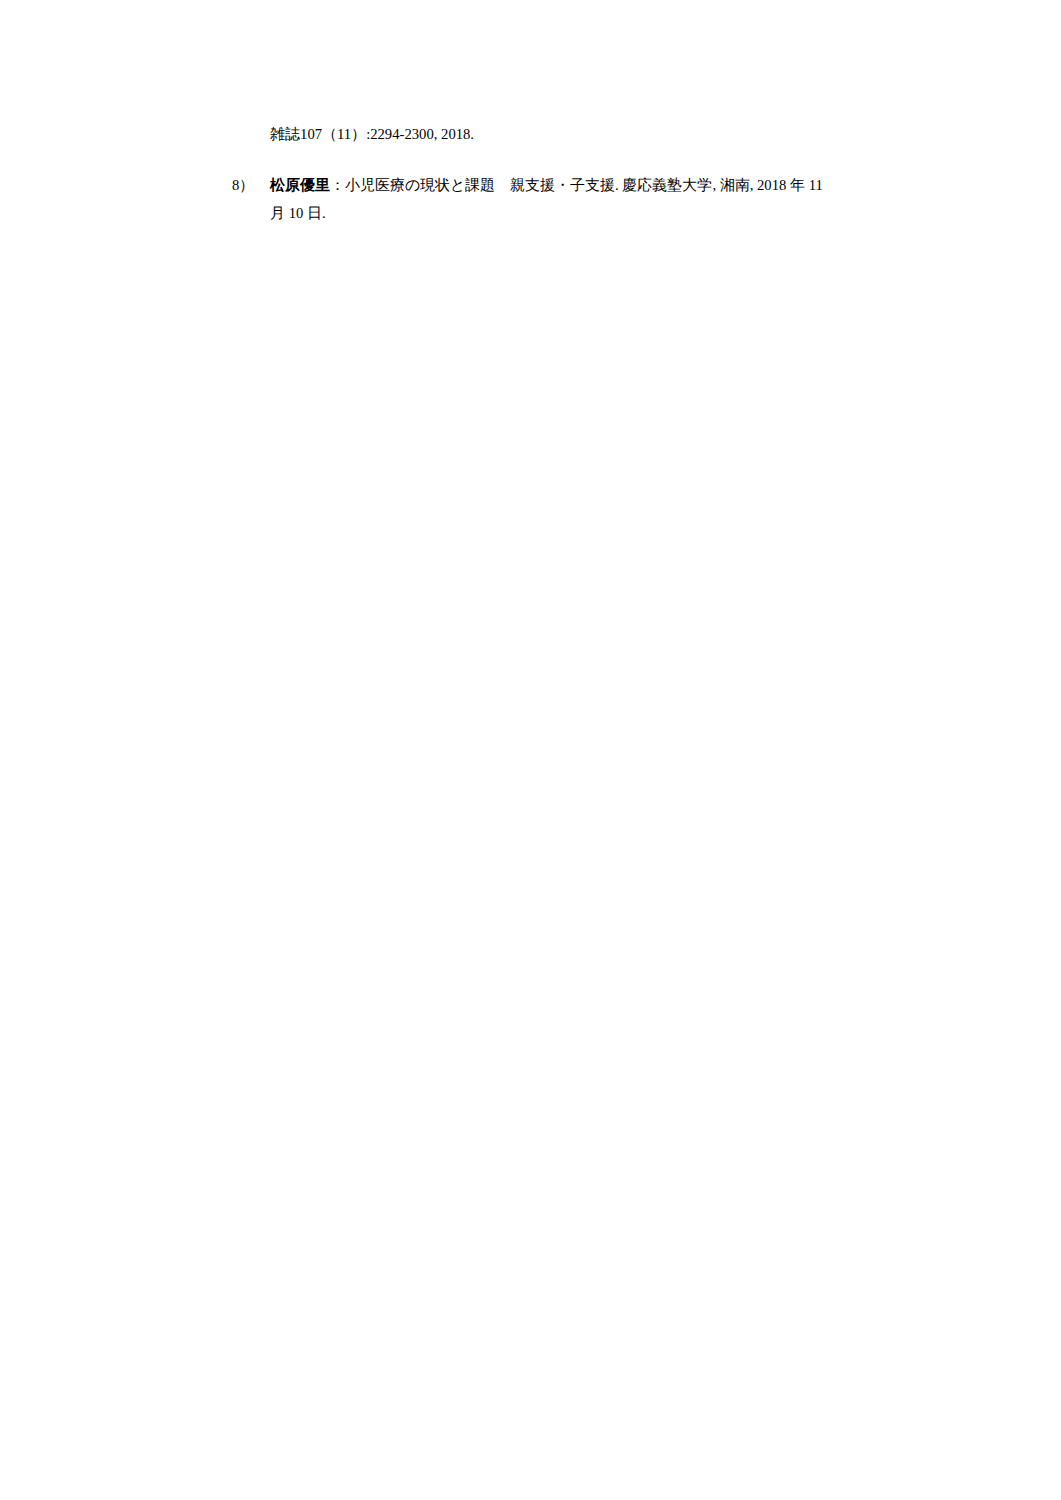雑誌107（11）:2294-2300, 2018.
8）松原優里：小児医療の現状と課題　親支援・子支援. 慶応義塾大学, 湘南, 2018 年 11 月 10 日.